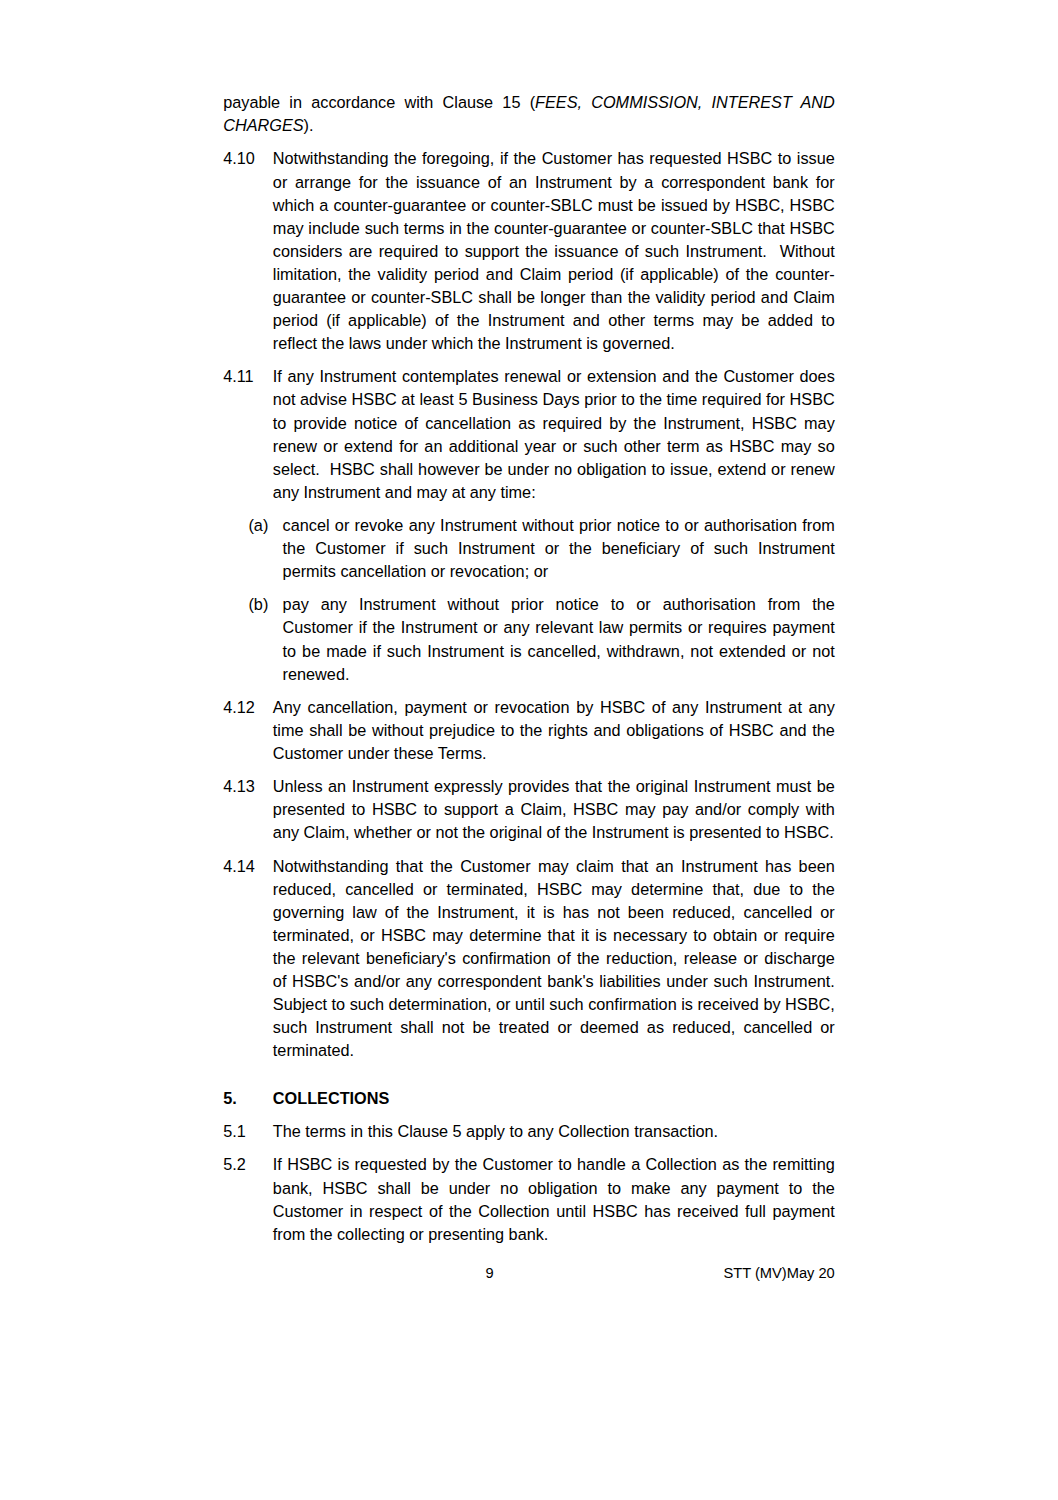payable in accordance with Clause 15 (FEES, COMMISSION, INTEREST AND CHARGES).
4.10
Notwithstanding the foregoing, if the Customer has requested HSBC to issue or arrange for the issuance of an Instrument by a correspondent bank for which a counter-guarantee or counter-SBLC must be issued by HSBC, HSBC may include such terms in the counter-guarantee or counter-SBLC that HSBC considers are required to support the issuance of such Instrument. Without limitation, the validity period and Claim period (if applicable) of the counter-guarantee or counter-SBLC shall be longer than the validity period and Claim period (if applicable) of the Instrument and other terms may be added to reflect the laws under which the Instrument is governed.
4.11
If any Instrument contemplates renewal or extension and the Customer does not advise HSBC at least 5 Business Days prior to the time required for HSBC to provide notice of cancellation as required by the Instrument, HSBC may renew or extend for an additional year or such other term as HSBC may so select. HSBC shall however be under no obligation to issue, extend or renew any Instrument and may at any time:
(a)
cancel or revoke any Instrument without prior notice to or authorisation from the Customer if such Instrument or the beneficiary of such Instrument permits cancellation or revocation; or
(b)
pay any Instrument without prior notice to or authorisation from the Customer if the Instrument or any relevant law permits or requires payment to be made if such Instrument is cancelled, withdrawn, not extended or not renewed.
4.12
Any cancellation, payment or revocation by HSBC of any Instrument at any time shall be without prejudice to the rights and obligations of HSBC and the Customer under these Terms.
4.13
Unless an Instrument expressly provides that the original Instrument must be presented to HSBC to support a Claim, HSBC may pay and/or comply with any Claim, whether or not the original of the Instrument is presented to HSBC.
4.14
Notwithstanding that the Customer may claim that an Instrument has been reduced, cancelled or terminated, HSBC may determine that, due to the governing law of the Instrument, it is has not been reduced, cancelled or terminated, or HSBC may determine that it is necessary to obtain or require the relevant beneficiary's confirmation of the reduction, release or discharge of HSBC's and/or any correspondent bank's liabilities under such Instrument. Subject to such determination, or until such confirmation is received by HSBC, such Instrument shall not be treated or deemed as reduced, cancelled or terminated.
5. COLLECTIONS
5.1
The terms in this Clause 5 apply to any Collection transaction.
5.2
If HSBC is requested by the Customer to handle a Collection as the remitting bank, HSBC shall be under no obligation to make any payment to the Customer in respect of the Collection until HSBC has received full payment from the collecting or presenting bank.
9
STT (MV)May 20